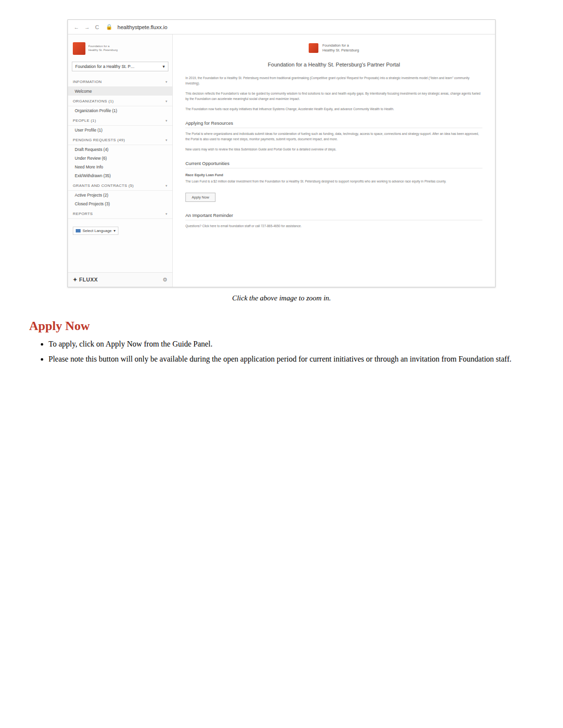← → C 🔒 healthystpete.fluxx.io
Foundation for a
Healthy St. Petersburg
Foundation for a Healthy St. P… ▾
INFORMATION▾
Welcome
ORGANIZATIONS (1)▾
Organization Profile (1)
PEOPLE (1)▾
User Profile (1)
PENDING REQUESTS (49)▾
Draft Requests (4)
Under Review (6)
Need More Info
Exit/Withdrawn (35)
GRANTS AND CONTRACTS (5)▾
Active Projects (2)
Closed Projects (3)
REPORTS▾
Select Language ▾
✦ FLUXX ⚙
Foundation for a
Healthy St. Petersburg
Foundation for a Healthy St. Petersburg's Partner Portal
In 2019, the Foundation for a Healthy St. Petersburg moved from traditional grantmaking (Competitive grant cycles/ Request for Proposals) into a strategic investments model ("listen and learn" community investing).
This decision reflects the Foundation's value to be guided by community wisdom to find solutions to race and health equity gaps. By intentionally focusing investments on key strategic areas, change agents fueled by the Foundation can accelerate meaningful social change and maximize impact.
The Foundation now fuels race equity initiatives that Influence Systems Change, Accelerate Health Equity, and advance Community Wealth to Health.
Applying for Resources
The Portal is where organizations and individuals submit ideas for consideration of fueling such as funding, data, technology, access to space, connections and strategy support. After an idea has been approved, the Portal is also used to manage next steps, monitor payments, submit reports, document impact, and more.
New users may wish to review the Idea Submission Guide and Portal Guide for a detailed overview of steps.
Current Opportunities
Race Equity Loan Fund
The Loan Fund is a $2 million dollar investment from the Foundation for a Healthy St. Petersburg designed to support nonprofits who are working to advance race equity in Pinellas county.
Apply Now
An Important Reminder
Questions? Click here to email foundation staff or call 727-865-4650 for assistance.
Click the above image to zoom in.
Apply Now
To apply, click on Apply Now from the Guide Panel.
Please note this button will only be available during the open application period for current initiatives or through an invitation from Foundation staff.